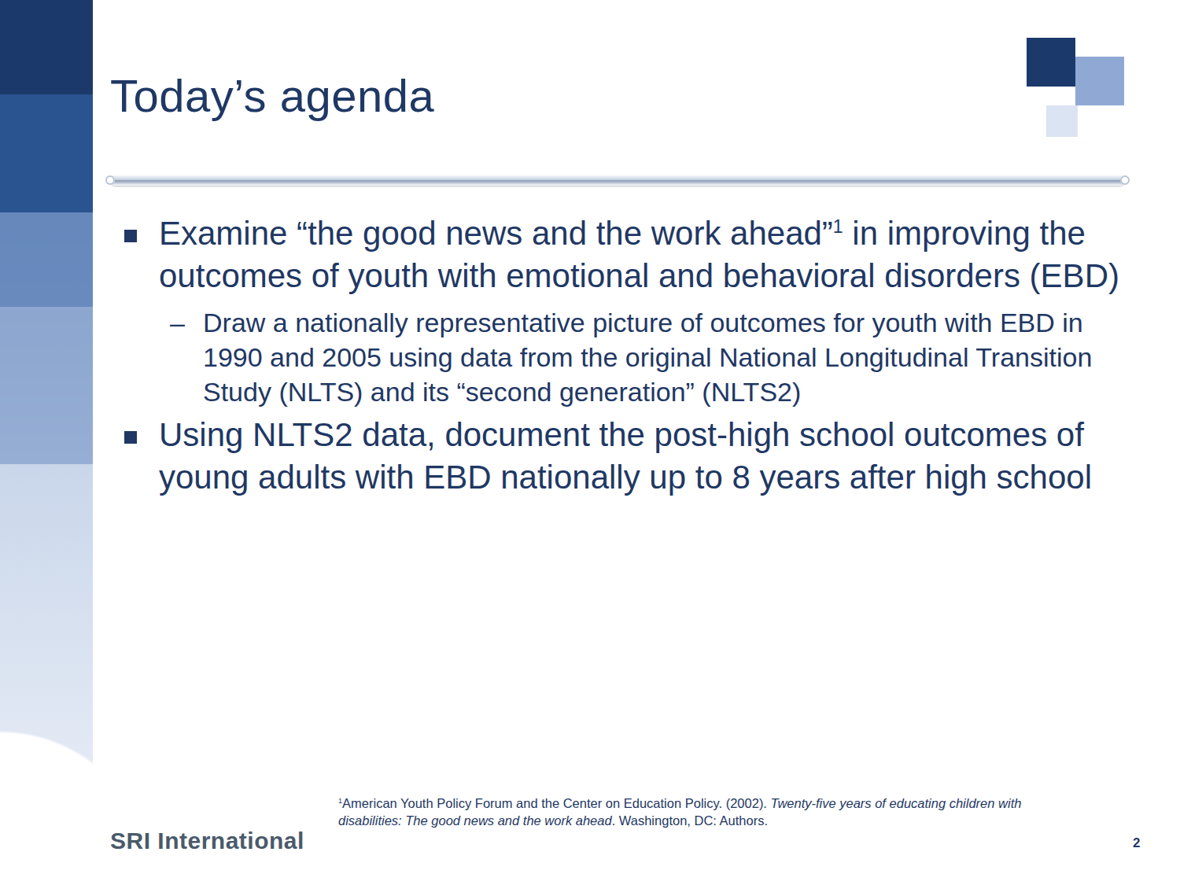Today’s agenda
Examine “the good news and the work ahead”1 in improving the outcomes of youth with emotional and behavioral disorders (EBD)
Draw a nationally representative picture of outcomes for youth with EBD in 1990 and 2005 using data from the original National Longitudinal Transition Study (NLTS) and its “second generation” (NLTS2)
Using NLTS2 data, document the post-high school outcomes of young adults with EBD nationally up to 8 years after high school
1American Youth Policy Forum and the Center on Education Policy. (2002). Twenty-five years of educating children with disabilities: The good news and the work ahead. Washington, DC: Authors.
SRI International
2